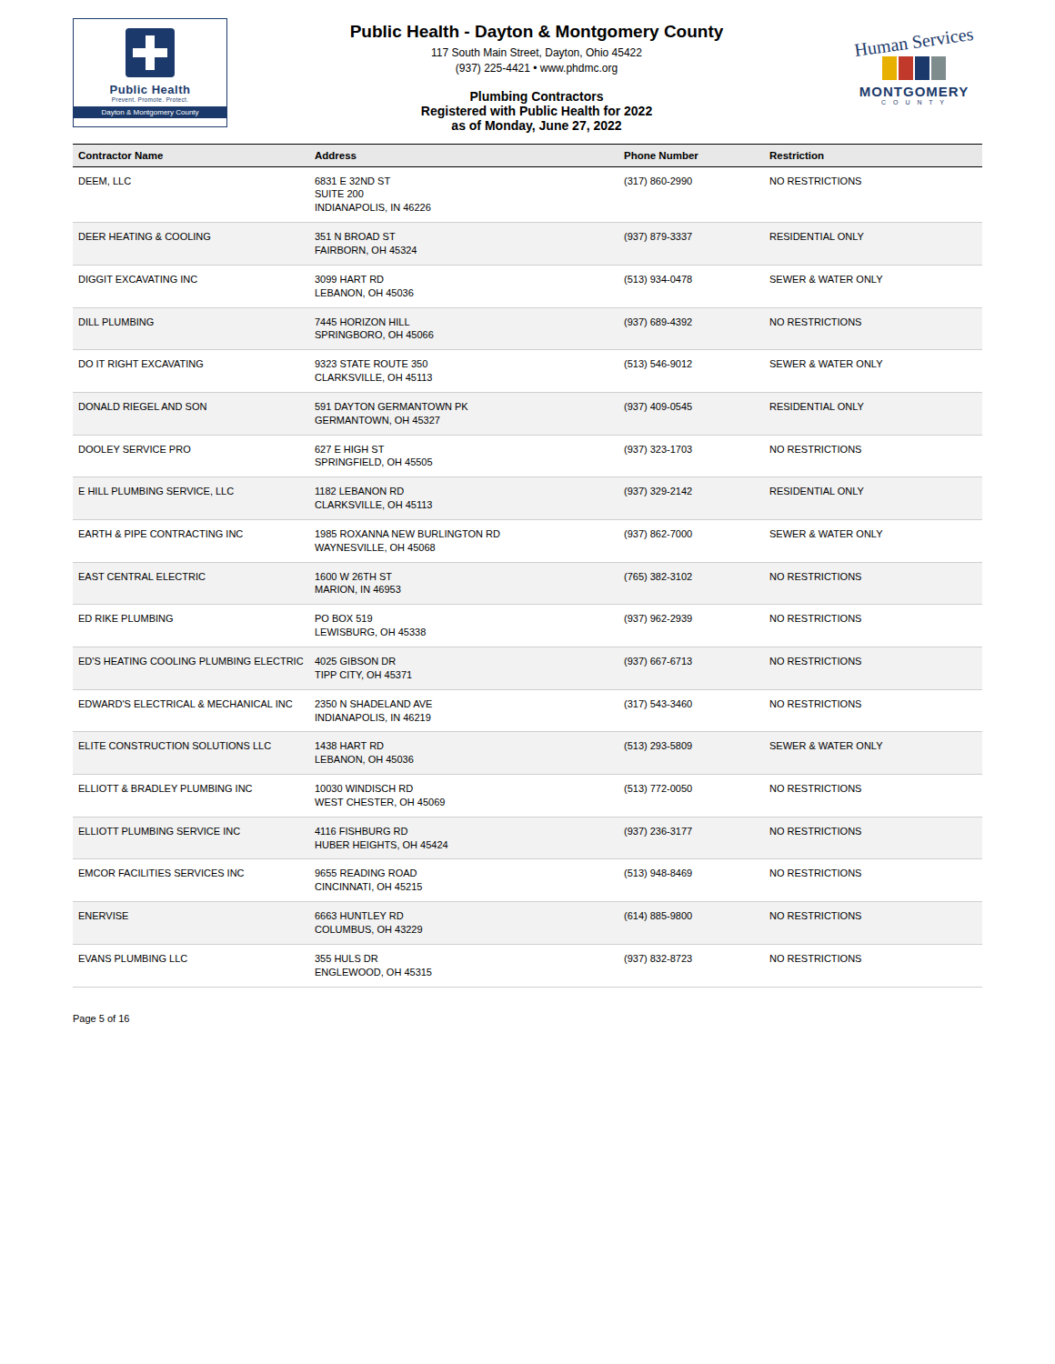Public Health
Prevent. Promote. Protect.
Dayton & Montgomery County
Public Health - Dayton & Montgomery County
117 South Main Street, Dayton, Ohio 45422
(937) 225-4421 • www.phdmc.org
Plumbing Contractors
Registered with Public Health for 2022
as of Monday, June 27, 2022
Human Services
MONTGOMERY
C O U N T Y
| Contractor Name | Address | Phone Number | Restriction |
| --- | --- | --- | --- |
| DEEM, LLC | 6831 E 32ND ST SUITE 200 INDIANAPOLIS, IN 46226 | (317) 860-2990 | NO RESTRICTIONS |
| DEER HEATING & COOLING | 351 N BROAD ST FAIRBORN, OH 45324 | (937) 879-3337 | RESIDENTIAL ONLY |
| DIGGIT EXCAVATING INC | 3099 HART RD LEBANON, OH 45036 | (513) 934-0478 | SEWER & WATER ONLY |
| DILL PLUMBING | 7445 HORIZON HILL SPRINGBORO, OH 45066 | (937) 689-4392 | NO RESTRICTIONS |
| DO IT RIGHT EXCAVATING | 9323 STATE ROUTE 350 CLARKSVILLE, OH 45113 | (513) 546-9012 | SEWER & WATER ONLY |
| DONALD RIEGEL AND SON | 591 DAYTON GERMANTOWN PK GERMANTOWN, OH 45327 | (937) 409-0545 | RESIDENTIAL ONLY |
| DOOLEY SERVICE PRO | 627 E HIGH ST SPRINGFIELD, OH 45505 | (937) 323-1703 | NO RESTRICTIONS |
| E HILL PLUMBING SERVICE, LLC | 1182 LEBANON RD CLARKSVILLE, OH 45113 | (937) 329-2142 | RESIDENTIAL ONLY |
| EARTH & PIPE CONTRACTING INC | 1985 ROXANNA NEW BURLINGTON RD WAYNESVILLE, OH 45068 | (937) 862-7000 | SEWER & WATER ONLY |
| EAST CENTRAL ELECTRIC | 1600 W 26TH ST MARION, IN 46953 | (765) 382-3102 | NO RESTRICTIONS |
| ED RIKE PLUMBING | PO BOX 519 LEWISBURG, OH 45338 | (937) 962-2939 | NO RESTRICTIONS |
| ED'S HEATING COOLING PLUMBING ELECTRIC | 4025 GIBSON DR TIPP CITY, OH 45371 | (937) 667-6713 | NO RESTRICTIONS |
| EDWARD'S ELECTRICAL & MECHANICAL INC | 2350 N SHADELAND AVE INDIANAPOLIS, IN 46219 | (317) 543-3460 | NO RESTRICTIONS |
| ELITE CONSTRUCTION SOLUTIONS LLC | 1438 HART RD LEBANON, OH 45036 | (513) 293-5809 | SEWER & WATER ONLY |
| ELLIOTT & BRADLEY PLUMBING INC | 10030 WINDISCH RD WEST CHESTER, OH 45069 | (513) 772-0050 | NO RESTRICTIONS |
| ELLIOTT PLUMBING SERVICE INC | 4116 FISHBURG RD HUBER HEIGHTS, OH 45424 | (937) 236-3177 | NO RESTRICTIONS |
| EMCOR FACILITIES SERVICES INC | 9655 READING ROAD CINCINNATI, OH 45215 | (513) 948-8469 | NO RESTRICTIONS |
| ENERVISE | 6663 HUNTLEY RD COLUMBUS, OH 43229 | (614) 885-9800 | NO RESTRICTIONS |
| EVANS PLUMBING LLC | 355 HULS DR ENGLEWOOD, OH 45315 | (937) 832-8723 | NO RESTRICTIONS |
Page 5 of 16